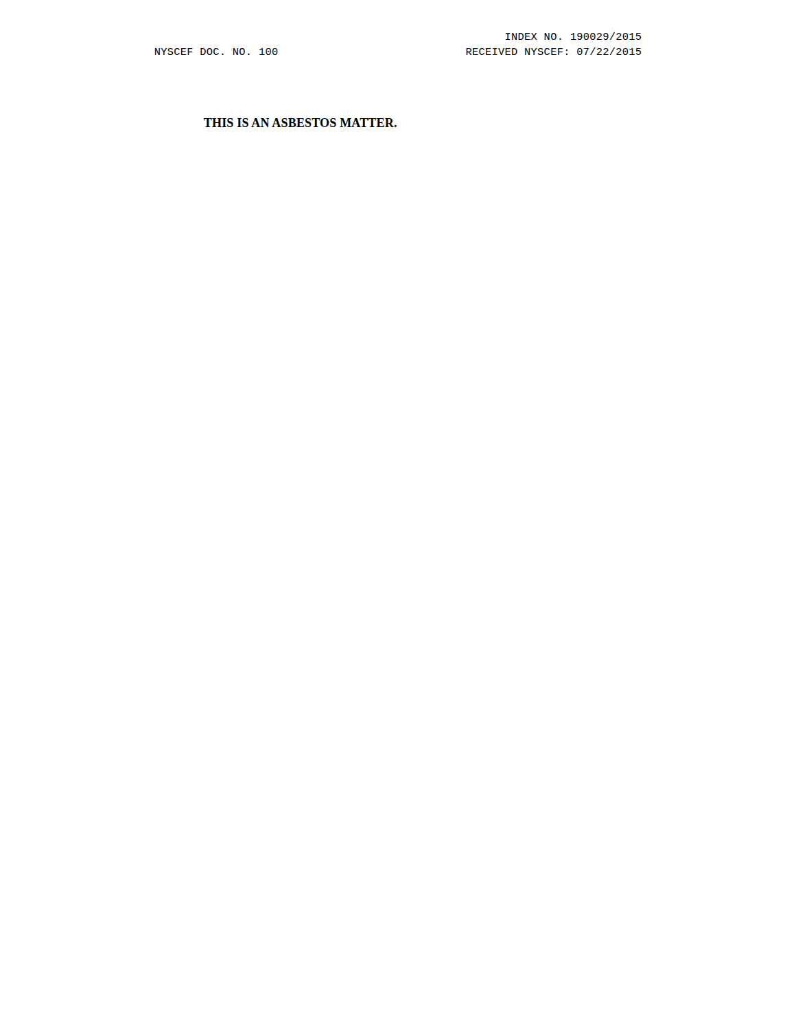INDEX NO. 190029/2015
NYSCEF DOC. NO. 100 RECEIVED NYSCEF: 07/22/2015
THIS IS AN ASBESTOS MATTER.